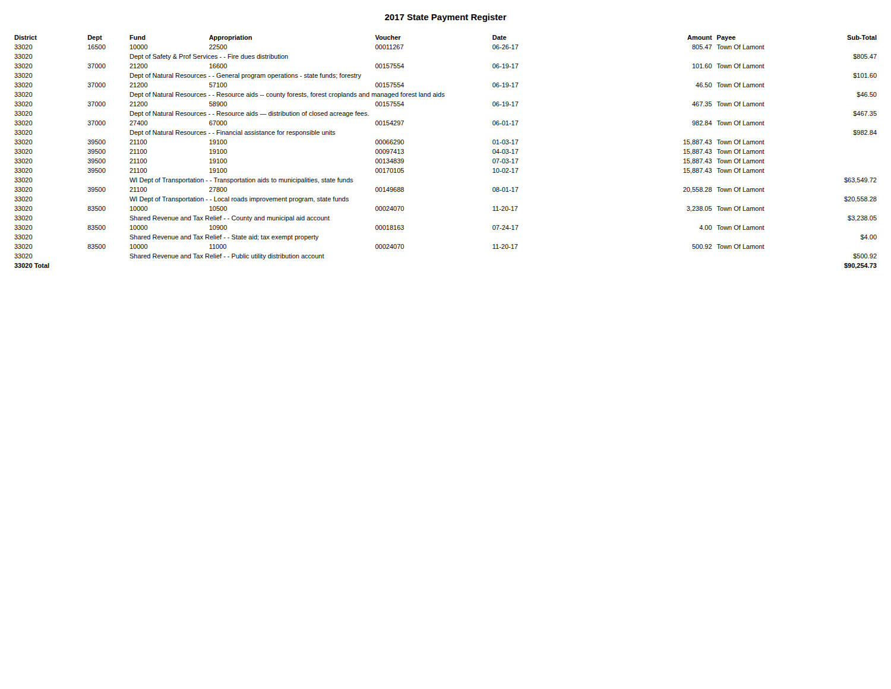2017 State Payment Register
| District | Dept | Fund | Appropriation | Voucher | Date | Amount | Payee | Sub-Total |
| --- | --- | --- | --- | --- | --- | --- | --- | --- |
| 33020 | 16500 | 10000 | 22500 | 00011267 | 06-26-17 | 805.47 | Town Of Lamont | |
| 33020 | | Dept of Safety & Prof Services - - Fire dues distribution | | $805.47 |
| 33020 | 37000 | 21200 | 16600 | 00157554 | 06-19-17 | 101.60 | Town Of Lamont | |
| 33020 | | Dept of Natural Resources - - General program operations - state funds; forestry | | $101.60 |
| 33020 | 37000 | 21200 | 57100 | 00157554 | 06-19-17 | 46.50 | Town Of Lamont | |
| 33020 | | Dept of Natural Resources - - Resource aids -- county forests, forest croplands and managed forest land aids | | $46.50 |
| 33020 | 37000 | 21200 | 58900 | 00157554 | 06-19-17 | 467.35 | Town Of Lamont | |
| 33020 | | Dept of Natural Resources - - Resource aids — distribution of closed acreage fees. | | $467.35 |
| 33020 | 37000 | 27400 | 67000 | 00154297 | 06-01-17 | 982.84 | Town Of Lamont | |
| 33020 | | Dept of Natural Resources - - Financial assistance for responsible units | | $982.84 |
| 33020 | 39500 | 21100 | 19100 | 00066290 | 01-03-17 | 15,887.43 | Town Of Lamont | |
| 33020 | 39500 | 21100 | 19100 | 00097413 | 04-03-17 | 15,887.43 | Town Of Lamont | |
| 33020 | 39500 | 21100 | 19100 | 00134839 | 07-03-17 | 15,887.43 | Town Of Lamont | |
| 33020 | 39500 | 21100 | 19100 | 00170105 | 10-02-17 | 15,887.43 | Town Of Lamont | |
| 33020 | | WI Dept of Transportation - - Transportation aids to municipalities, state funds | | $63,549.72 |
| 33020 | 39500 | 21100 | 27800 | 00149688 | 08-01-17 | 20,558.28 | Town Of Lamont | |
| 33020 | | WI Dept of Transportation - - Local roads improvement program, state funds | | $20,558.28 |
| 33020 | 83500 | 10000 | 10500 | 00024070 | 11-20-17 | 3,238.05 | Town Of Lamont | |
| 33020 | | Shared Revenue and Tax Relief - - County and municipal aid account | | $3,238.05 |
| 33020 | 83500 | 10000 | 10900 | 00018163 | 07-24-17 | 4.00 | Town Of Lamont | |
| 33020 | | Shared Revenue and Tax Relief - - State aid; tax exempt property | | $4.00 |
| 33020 | 83500 | 10000 | 11000 | 00024070 | 11-20-17 | 500.92 | Town Of Lamont | |
| 33020 | | Shared Revenue and Tax Relief - - Public utility distribution account | | $500.92 |
| 33020 Total | | | | | | | | $90,254.73 |